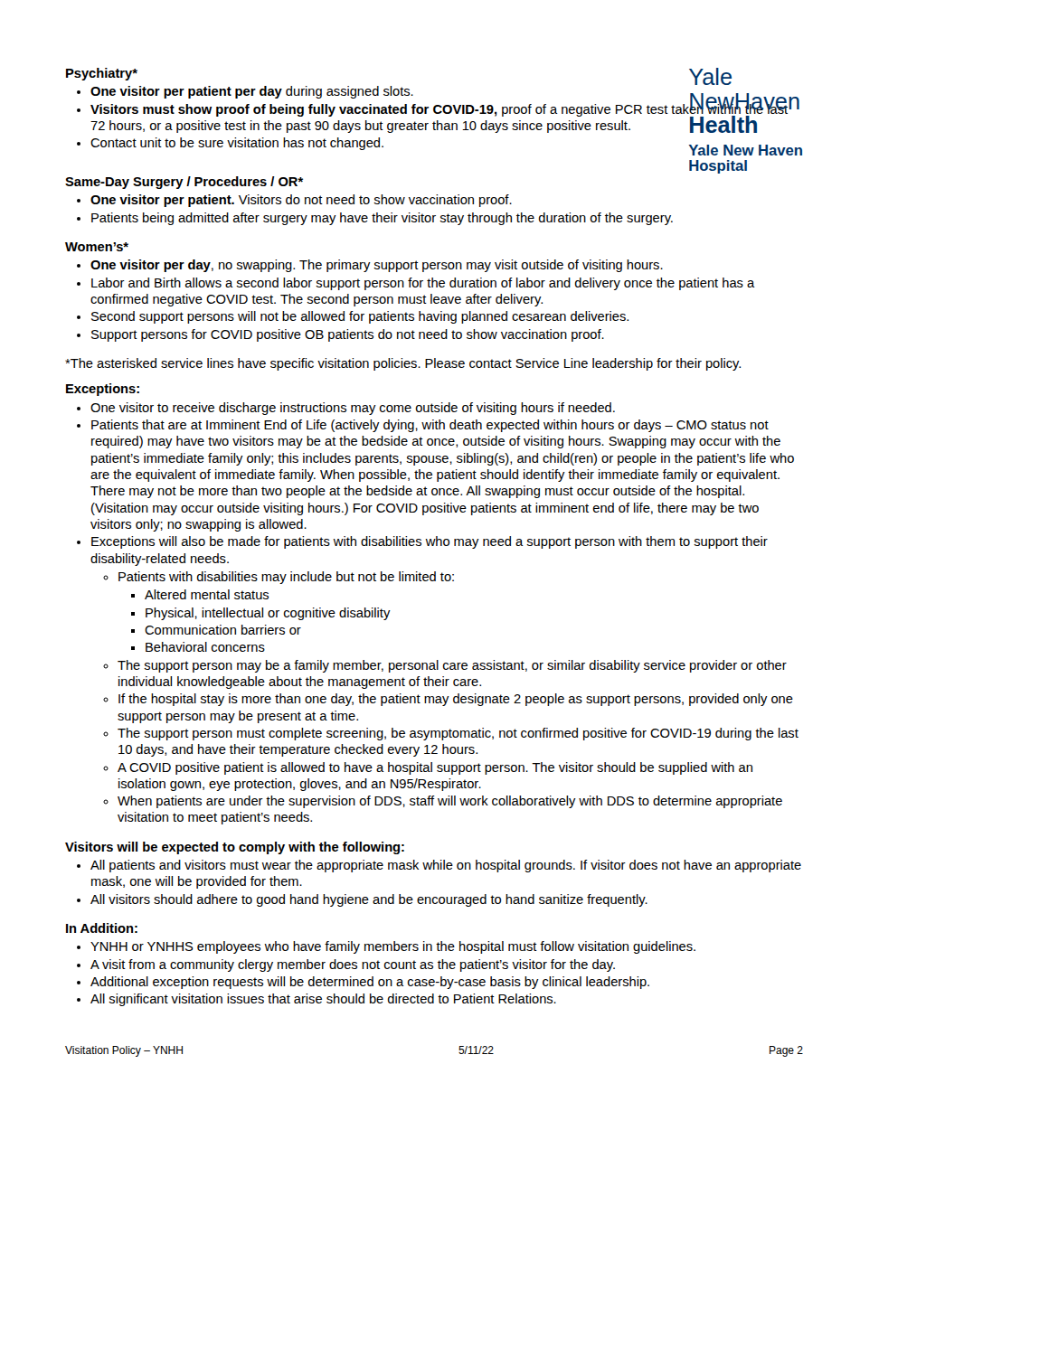Yale
NewHaven
Health
Yale New Haven
Hospital
Psychiatry*
One visitor per patient per day during assigned slots.
Visitors must show proof of being fully vaccinated for COVID-19, proof of a negative PCR test taken within the last 72 hours, or a positive test in the past 90 days but greater than 10 days since positive result.
Contact unit to be sure visitation has not changed.
Same-Day Surgery / Procedures / OR*
One visitor per patient. Visitors do not need to show vaccination proof.
Patients being admitted after surgery may have their visitor stay through the duration of the surgery.
Women’s*
One visitor per day, no swapping. The primary support person may visit outside of visiting hours.
Labor and Birth allows a second labor support person for the duration of labor and delivery once the patient has a confirmed negative COVID test. The second person must leave after delivery.
Second support persons will not be allowed for patients having planned cesarean deliveries.
Support persons for COVID positive OB patients do not need to show vaccination proof.
*The asterisked service lines have specific visitation policies. Please contact Service Line leadership for their policy.
Exceptions:
One visitor to receive discharge instructions may come outside of visiting hours if needed.
Patients that are at Imminent End of Life (actively dying, with death expected within hours or days – CMO status not required) may have two visitors may be at the bedside at once, outside of visiting hours. Swapping may occur with the patient’s immediate family only; this includes parents, spouse, sibling(s), and child(ren) or people in the patient’s life who are the equivalent of immediate family. When possible, the patient should identify their immediate family or equivalent. There may not be more than two people at the bedside at once. All swapping must occur outside of the hospital. (Visitation may occur outside visiting hours.) For COVID positive patients at imminent end of life, there may be two visitors only; no swapping is allowed.
Exceptions will also be made for patients with disabilities who may need a support person with them to support their disability-related needs.
Patients with disabilities may include but not be limited to:
Altered mental status
Physical, intellectual or cognitive disability
Communication barriers or
Behavioral concerns
The support person may be a family member, personal care assistant, or similar disability service provider or other individual knowledgeable about the management of their care.
If the hospital stay is more than one day, the patient may designate 2 people as support persons, provided only one support person may be present at a time.
The support person must complete screening, be asymptomatic, not confirmed positive for COVID-19 during the last 10 days, and have their temperature checked every 12 hours.
A COVID positive patient is allowed to have a hospital support person. The visitor should be supplied with an isolation gown, eye protection, gloves, and an N95/Respirator.
When patients are under the supervision of DDS, staff will work collaboratively with DDS to determine appropriate visitation to meet patient’s needs.
Visitors will be expected to comply with the following:
All patients and visitors must wear the appropriate mask while on hospital grounds. If visitor does not have an appropriate mask, one will be provided for them.
All visitors should adhere to good hand hygiene and be encouraged to hand sanitize frequently.
In Addition:
YNHH or YNHHS employees who have family members in the hospital must follow visitation guidelines.
A visit from a community clergy member does not count as the patient’s visitor for the day.
Additional exception requests will be determined on a case-by-case basis by clinical leadership.
All significant visitation issues that arise should be directed to Patient Relations.
Visitation Policy – YNHH 5/11/22 Page 2